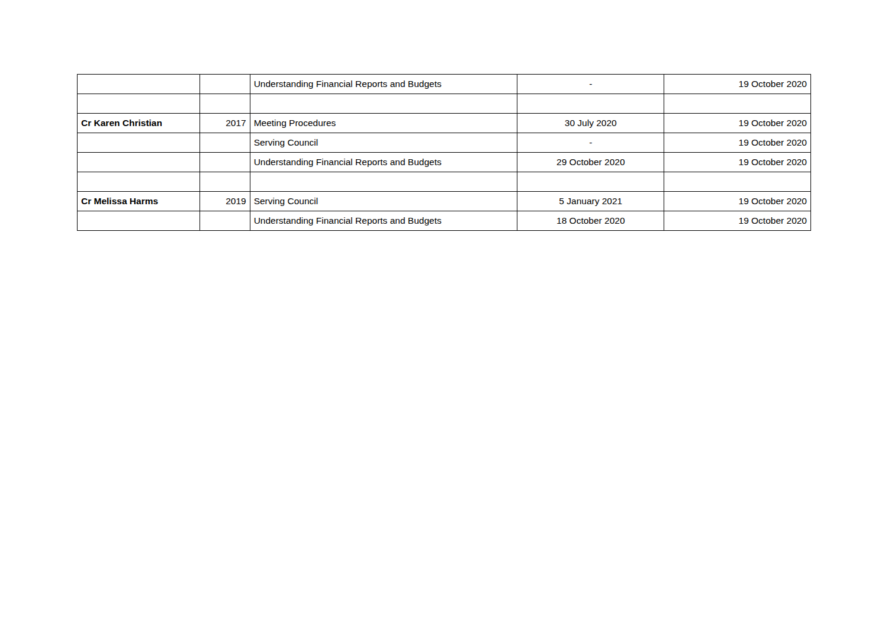| | | Understanding Financial Reports and Budgets | - | 19 October 2020 |
| Cr Karen Christian | 2017 | Meeting Procedures | 30 July 2020 | 19 October 2020 |
| | | Serving Council | - | 19 October 2020 |
| | | Understanding Financial Reports and Budgets | 29 October 2020 | 19 October 2020 |
| Cr Melissa Harms | 2019 | Serving Council | 5 January 2021 | 19 October 2020 |
| | | Understanding Financial Reports and Budgets | 18 October 2020 | 19 October 2020 |